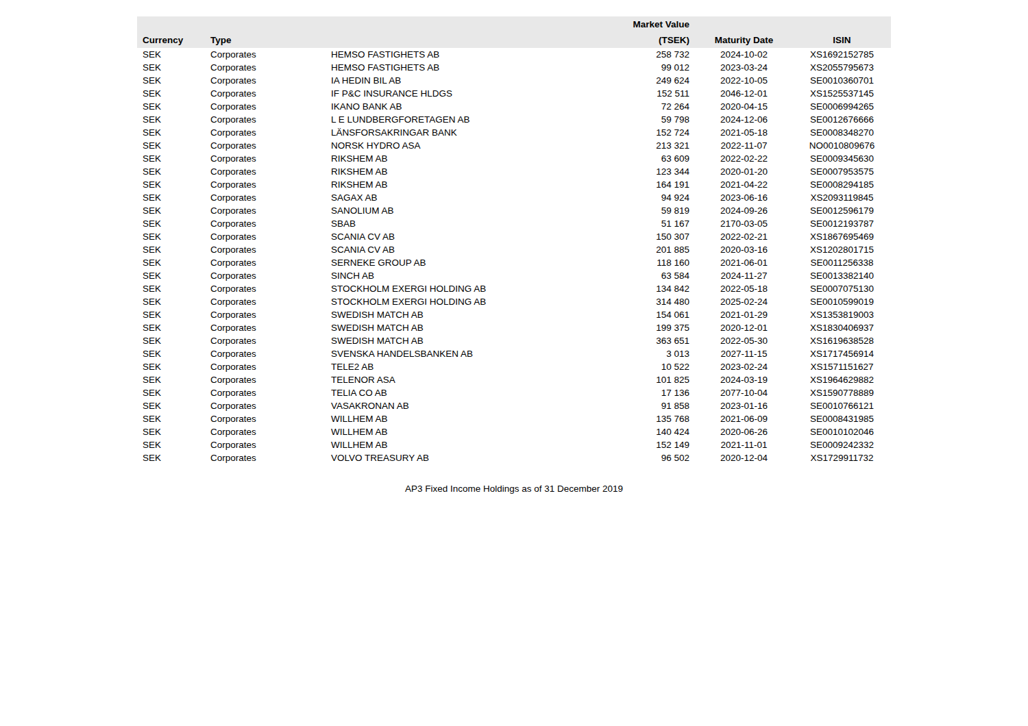| | | | Market Value | | |
| --- | --- | --- | --- | --- | --- |
| Currency | Type | | (TSEK) | Maturity Date | ISIN |
| SEK | Corporates | HEMSO FASTIGHETS AB | 258 732 | 2024-10-02 | XS1692152785 |
| SEK | Corporates | HEMSO FASTIGHETS AB | 99 012 | 2023-03-24 | XS2055795673 |
| SEK | Corporates | IA HEDIN BIL AB | 249 624 | 2022-10-05 | SE0010360701 |
| SEK | Corporates | IF P&C INSURANCE HLDGS | 152 511 | 2046-12-01 | XS1525537145 |
| SEK | Corporates | IKANO BANK AB | 72 264 | 2020-04-15 | SE0006994265 |
| SEK | Corporates | L E LUNDBERGFORETAGEN AB | 59 798 | 2024-12-06 | SE0012676666 |
| SEK | Corporates | LÄNSFORSAKRINGAR BANK | 152 724 | 2021-05-18 | SE0008348270 |
| SEK | Corporates | NORSK HYDRO ASA | 213 321 | 2022-11-07 | NO0010809676 |
| SEK | Corporates | RIKSHEM AB | 63 609 | 2022-02-22 | SE0009345630 |
| SEK | Corporates | RIKSHEM AB | 123 344 | 2020-01-20 | SE0007953575 |
| SEK | Corporates | RIKSHEM AB | 164 191 | 2021-04-22 | SE0008294185 |
| SEK | Corporates | SAGAX AB | 94 924 | 2023-06-16 | XS2093119845 |
| SEK | Corporates | SANOLIUM AB | 59 819 | 2024-09-26 | SE0012596179 |
| SEK | Corporates | SBAB | 51 167 | 2170-03-05 | SE0012193787 |
| SEK | Corporates | SCANIA CV AB | 150 307 | 2022-02-21 | XS1867695469 |
| SEK | Corporates | SCANIA CV AB | 201 885 | 2020-03-16 | XS1202801715 |
| SEK | Corporates | SERNEKE GROUP AB | 118 160 | 2021-06-01 | SE0011256338 |
| SEK | Corporates | SINCH AB | 63 584 | 2024-11-27 | SE0013382140 |
| SEK | Corporates | STOCKHOLM EXERGI HOLDING AB | 134 842 | 2022-05-18 | SE0007075130 |
| SEK | Corporates | STOCKHOLM EXERGI HOLDING AB | 314 480 | 2025-02-24 | SE0010599019 |
| SEK | Corporates | SWEDISH MATCH AB | 154 061 | 2021-01-29 | XS1353819003 |
| SEK | Corporates | SWEDISH MATCH AB | 199 375 | 2020-12-01 | XS1830406937 |
| SEK | Corporates | SWEDISH MATCH AB | 363 651 | 2022-05-30 | XS1619638528 |
| SEK | Corporates | SVENSKA HANDELSBANKEN AB | 3 013 | 2027-11-15 | XS1717456914 |
| SEK | Corporates | TELE2 AB | 10 522 | 2023-02-24 | XS1571151627 |
| SEK | Corporates | TELENOR ASA | 101 825 | 2024-03-19 | XS1964629882 |
| SEK | Corporates | TELIA CO AB | 17 136 | 2077-10-04 | XS1590778889 |
| SEK | Corporates | VASAKRONAN AB | 91 858 | 2023-01-16 | SE0010766121 |
| SEK | Corporates | WILLHEM AB | 135 768 | 2021-06-09 | SE0008431985 |
| SEK | Corporates | WILLHEM AB | 140 424 | 2020-06-26 | SE0010102046 |
| SEK | Corporates | WILLHEM AB | 152 149 | 2021-11-01 | SE0009242332 |
| SEK | Corporates | VOLVO TREASURY AB | 96 502 | 2020-12-04 | XS1729911732 |
AP3 Fixed Income Holdings as of 31 December 2019